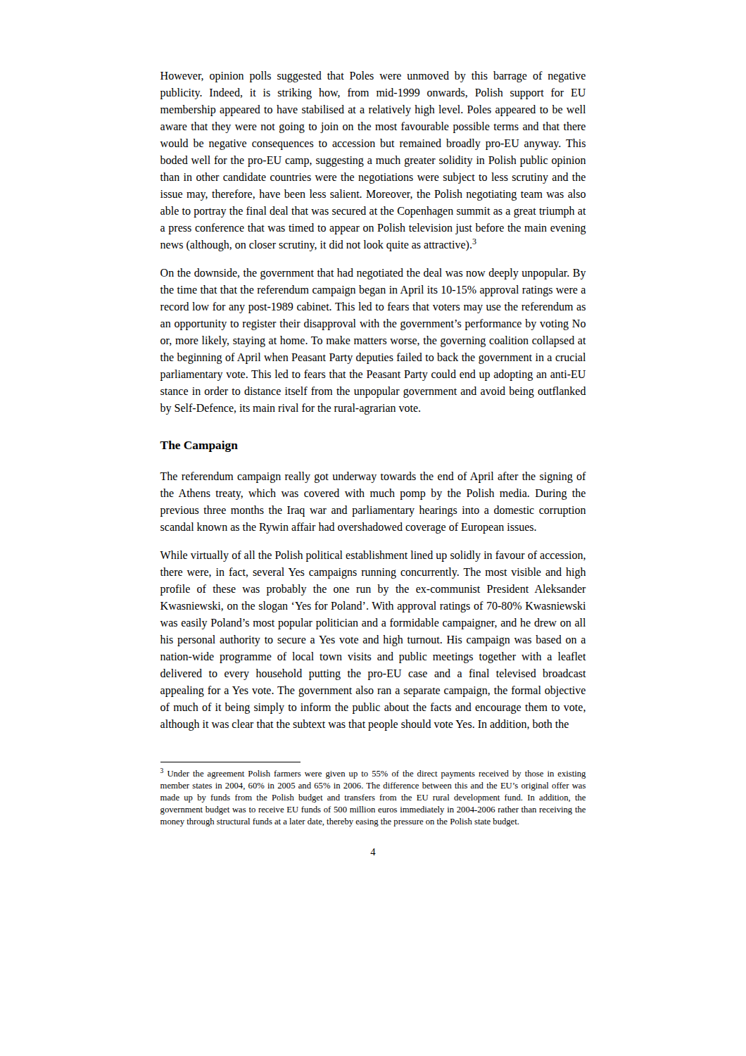However, opinion polls suggested that Poles were unmoved by this barrage of negative publicity. Indeed, it is striking how, from mid-1999 onwards, Polish support for EU membership appeared to have stabilised at a relatively high level. Poles appeared to be well aware that they were not going to join on the most favourable possible terms and that there would be negative consequences to accession but remained broadly pro-EU anyway. This boded well for the pro-EU camp, suggesting a much greater solidity in Polish public opinion than in other candidate countries were the negotiations were subject to less scrutiny and the issue may, therefore, have been less salient. Moreover, the Polish negotiating team was also able to portray the final deal that was secured at the Copenhagen summit as a great triumph at a press conference that was timed to appear on Polish television just before the main evening news (although, on closer scrutiny, it did not look quite as attractive).3
On the downside, the government that had negotiated the deal was now deeply unpopular. By the time that that the referendum campaign began in April its 10-15% approval ratings were a record low for any post-1989 cabinet. This led to fears that voters may use the referendum as an opportunity to register their disapproval with the government’s performance by voting No or, more likely, staying at home. To make matters worse, the governing coalition collapsed at the beginning of April when Peasant Party deputies failed to back the government in a crucial parliamentary vote. This led to fears that the Peasant Party could end up adopting an anti-EU stance in order to distance itself from the unpopular government and avoid being outflanked by Self-Defence, its main rival for the rural-agrarian vote.
The Campaign
The referendum campaign really got underway towards the end of April after the signing of the Athens treaty, which was covered with much pomp by the Polish media. During the previous three months the Iraq war and parliamentary hearings into a domestic corruption scandal known as the Rywin affair had overshadowed coverage of European issues.
While virtually of all the Polish political establishment lined up solidly in favour of accession, there were, in fact, several Yes campaigns running concurrently. The most visible and high profile of these was probably the one run by the ex-communist President Aleksander Kwasniewski, on the slogan ‘Yes for Poland’. With approval ratings of 70-80% Kwasniewski was easily Poland’s most popular politician and a formidable campaigner, and he drew on all his personal authority to secure a Yes vote and high turnout. His campaign was based on a nation-wide programme of local town visits and public meetings together with a leaflet delivered to every household putting the pro-EU case and a final televised broadcast appealing for a Yes vote. The government also ran a separate campaign, the formal objective of much of it being simply to inform the public about the facts and encourage them to vote, although it was clear that the subtext was that people should vote Yes. In addition, both the
3 Under the agreement Polish farmers were given up to 55% of the direct payments received by those in existing member states in 2004, 60% in 2005 and 65% in 2006. The difference between this and the EU’s original offer was made up by funds from the Polish budget and transfers from the EU rural development fund. In addition, the government budget was to receive EU funds of 500 million euros immediately in 2004-2006 rather than receiving the money through structural funds at a later date, thereby easing the pressure on the Polish state budget.
4